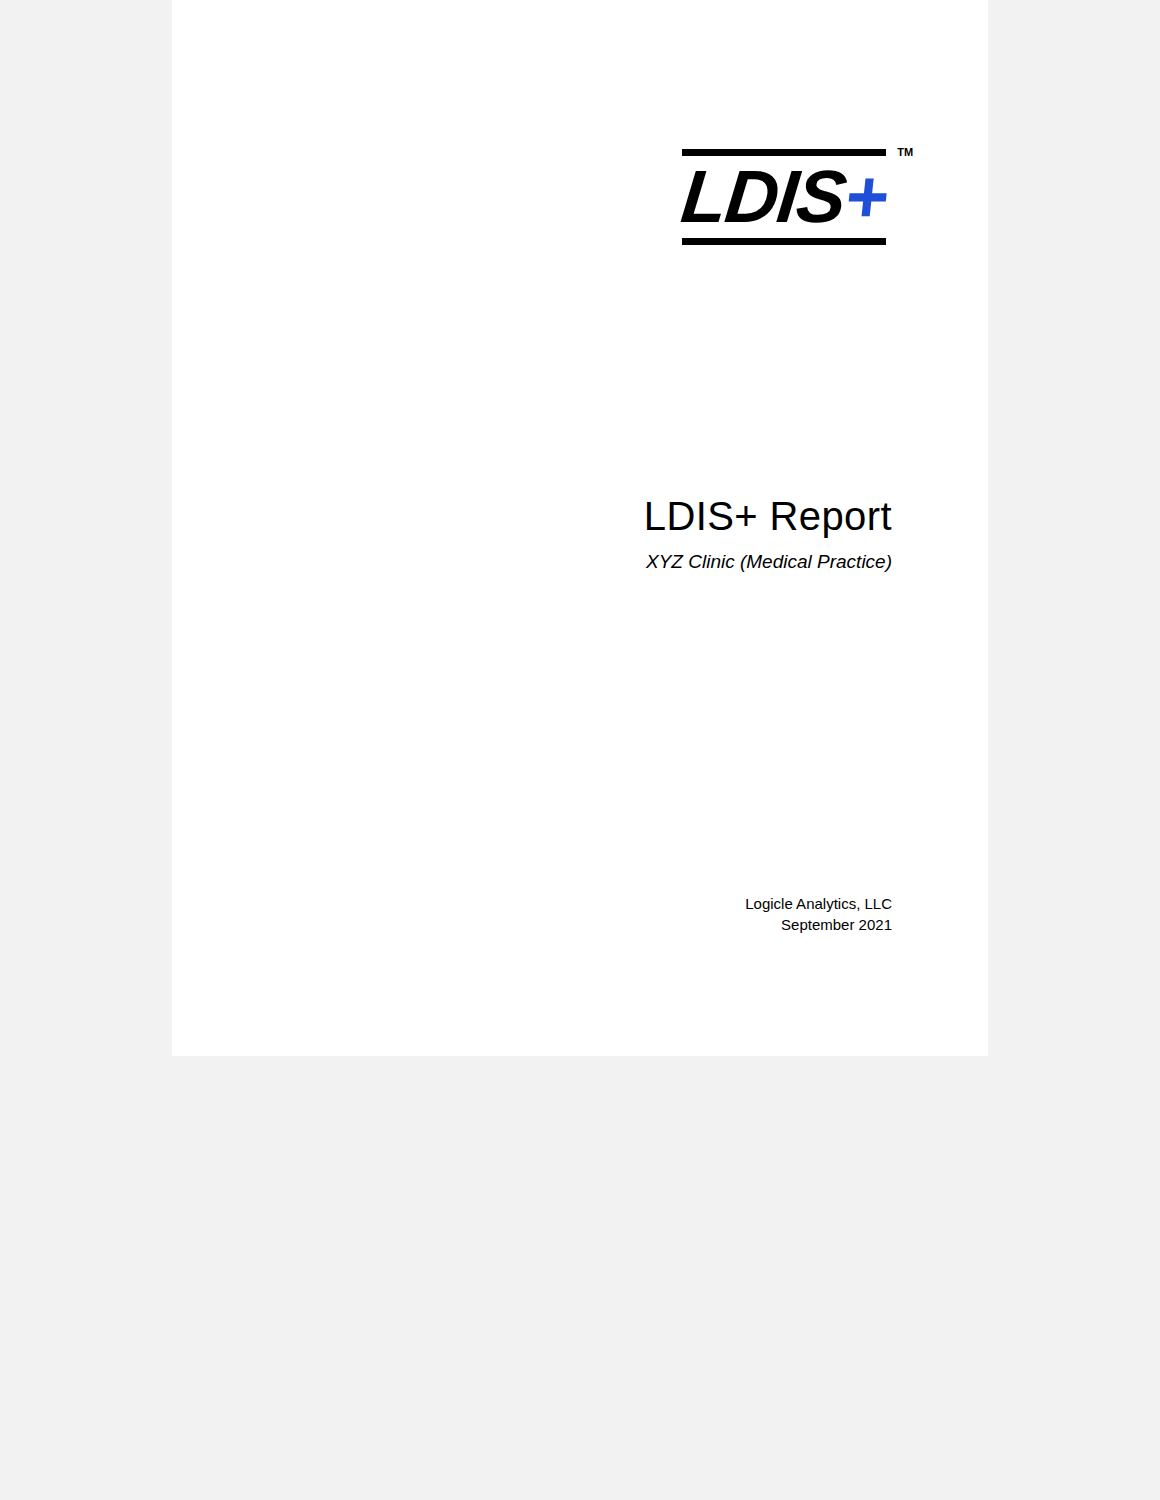LDIS+ TM
LDIS+ Report
XYZ Clinic (Medical Practice)
Logicle Analytics, LLC
September 2021